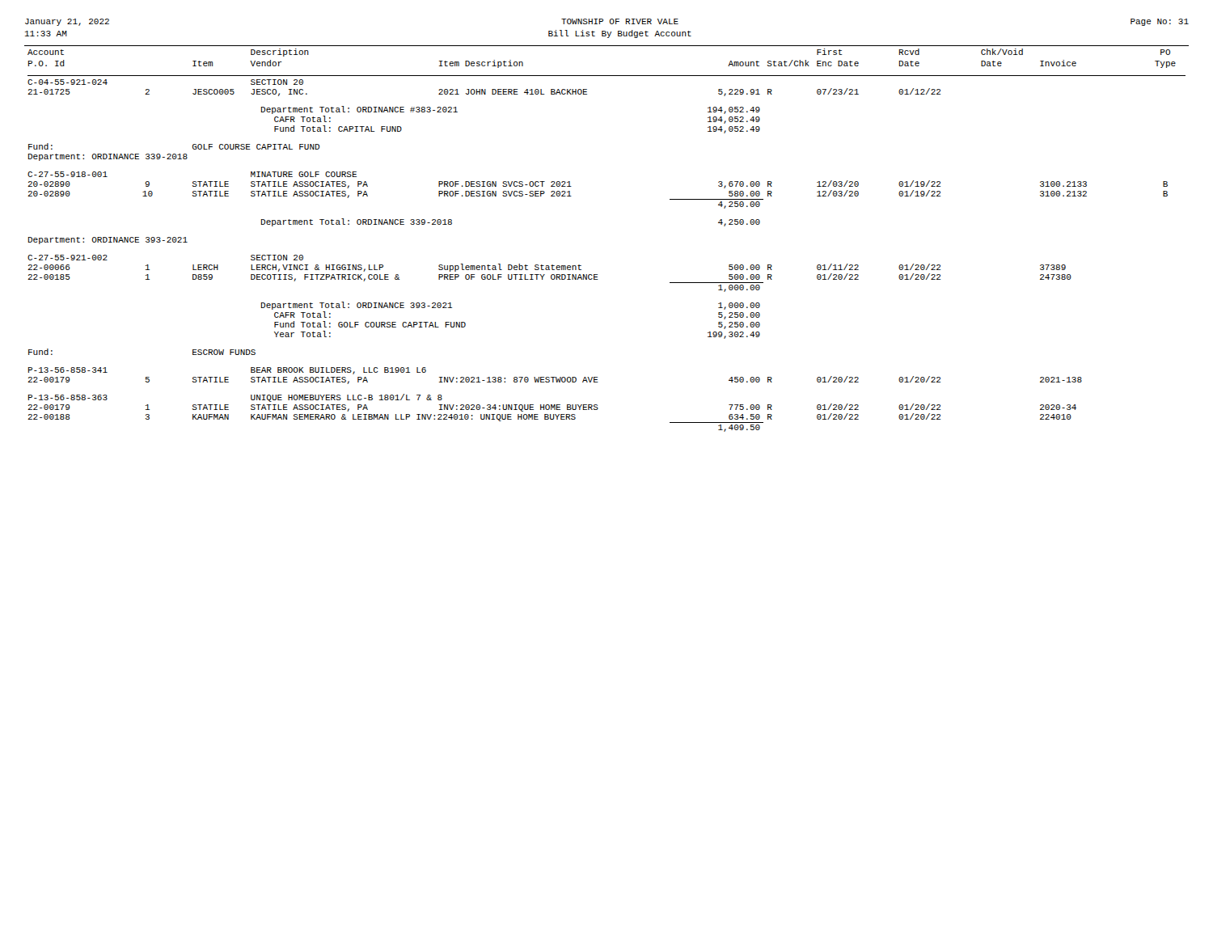January 21, 2022 11:33 AM
TOWNSHIP OF RIVER VALE
Bill List By Budget Account
Page No: 31
| Account | | | Description | | | | First | Rcvd | Chk/Void | | PO |
| --- | --- | --- | --- | --- | --- | --- | --- | --- | --- | --- | --- |
| P.O. Id | | Item | Vendor | Item Description | Amount | Stat/Chk | Enc Date | Date | Date | Invoice | Type |
| C-04-55-921-024 | SECTION 20 | |
| 21-01725 | 2 | JESCO005 | JESCO, INC. | 2021 JOHN DEERE 410L BACKHOE | 5,229.91 | R | 07/23/21 | 01/12/22 | | | |
| | Department Total: ORDINANCE #383-2021 | 194,052.49 | |
| | CAFR Total: | 194,052.49 | |
| | Fund Total: CAPITAL FUND | 194,052.49 | |
| Fund: | GOLF COURSE CAPITAL FUND | |
| Department: ORDINANCE 339-2018 | |
| C-27-55-918-001 | MINATURE GOLF COURSE | |
| 20-02890 | 9 | STATILE | STATILE ASSOCIATES, PA | PROF.DESIGN SVCS-OCT 2021 | 3,670.00 | R | 12/03/20 | 01/19/22 | | 3100.2133 | B |
| 20-02890 | 10 | STATILE | STATILE ASSOCIATES, PA | PROF.DESIGN SVCS-SEP 2021 | 580.00 | R | 12/03/20 | 01/19/22 | | 3100.2132 | B |
| | 4,250.00 | |
| | Department Total: ORDINANCE 339-2018 | 4,250.00 | |
| Department: ORDINANCE 393-2021 | |
| C-27-55-921-002 | SECTION 20 | |
| 22-00066 | 1 | LERCH | LERCH,VINCI & HIGGINS,LLP | Supplemental Debt Statement | 500.00 | R | 01/11/22 | 01/20/22 | | 37389 | |
| 22-00185 | 1 | D859 | DECOTIIS, FITZPATRICK,COLE & | PREP OF GOLF UTILITY ORDINANCE | 500.00 | R | 01/20/22 | 01/20/22 | | 247380 | |
| | 1,000.00 | |
| | Department Total: ORDINANCE 393-2021 | 1,000.00 | |
| | CAFR Total: | 5,250.00 | |
| | Fund Total: GOLF COURSE CAPITAL FUND | 5,250.00 | |
| | Year Total: | 199,302.49 | |
| Fund: | ESCROW FUNDS | |
| P-13-56-858-341 | BEAR BROOK BUILDERS, LLC B1901 L6 | |
| 22-00179 | 5 | STATILE | STATILE ASSOCIATES, PA | INV:2021-138: 870 WESTWOOD AVE | 450.00 | R | 01/20/22 | 01/20/22 | | 2021-138 | |
| P-13-56-858-363 | UNIQUE HOMEBUYERS LLC-B 1801/L 7 & 8 | |
| 22-00179 | 1 | STATILE | STATILE ASSOCIATES, PA | INV:2020-34:UNIQUE HOME BUYERS | 775.00 | R | 01/20/22 | 01/20/22 | | 2020-34 | |
| 22-00188 | 3 | KAUFMAN | KAUFMAN SEMERARO & LEIBMAN LLP INV:224010: UNIQUE HOME BUYERS | 634.50 | R | 01/20/22 | 01/20/22 | | 224010 | |
| | 1,409.50 | |